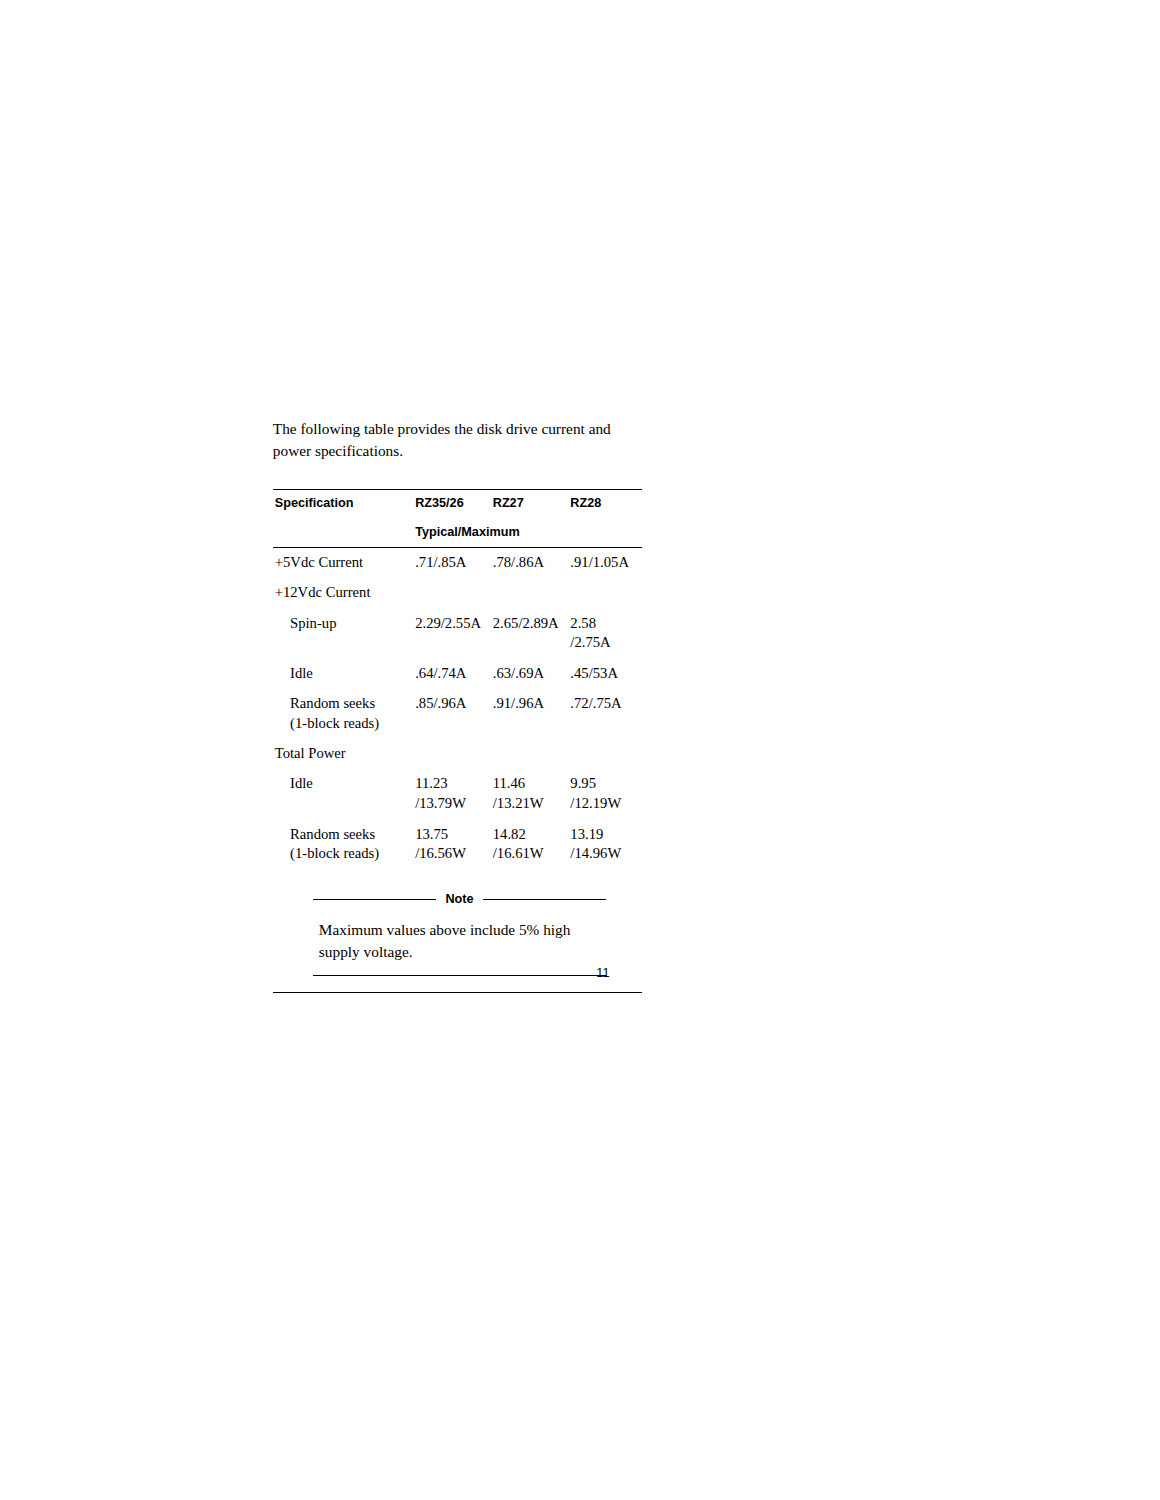The following table provides the disk drive current and power specifications.
| Specification | RZ35/26 | RZ27 | RZ28 |
| --- | --- | --- | --- |
| | Typical/Maximum |
| +5Vdc Current | .71/.85A | .78/.86A | .91/1.05A |
| +12Vdc Current | | | |
| Spin-up | 2.29/2.55A | 2.65/2.89A | 2.58 /2.75A |
| Idle | .64/.74A | .63/.69A | .45/53A |
| Random seeks (1-block reads) | .85/.96A | .91/.96A | .72/.75A |
| Total Power | | | |
| Idle | 11.23 /13.79W | 11.46 /13.21W | 9.95 /12.19W |
| Random seeks (1-block reads) | 13.75 /16.56W | 14.82 /16.61W | 13.19 /14.96W |
Note
Maximum values above include 5% high supply voltage.
11